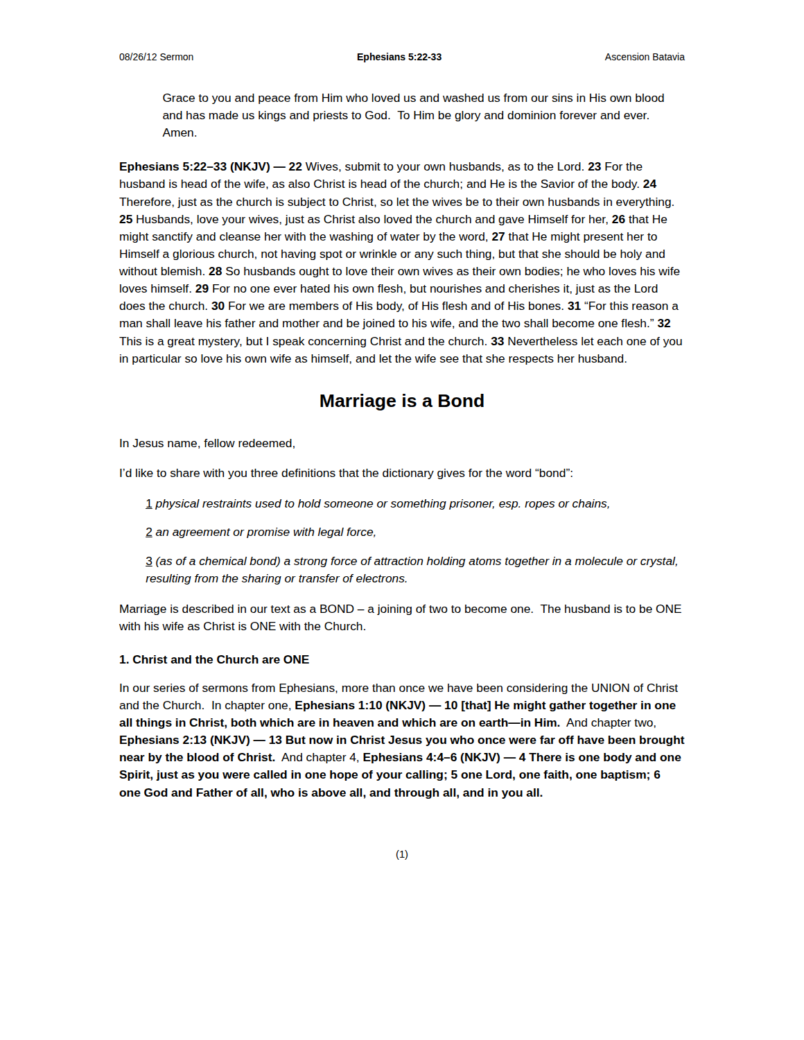08/26/12 Sermon Ephesians 5:22-33 Ascension Batavia
Grace to you and peace from Him who loved us and washed us from our sins in His own blood and has made us kings and priests to God. To Him be glory and dominion forever and ever. Amen.
Ephesians 5:22–33 (NKJV) — 22 Wives, submit to your own husbands, as to the Lord. 23 For the husband is head of the wife, as also Christ is head of the church; and He is the Savior of the body. 24 Therefore, just as the church is subject to Christ, so let the wives be to their own husbands in everything. 25 Husbands, love your wives, just as Christ also loved the church and gave Himself for her, 26 that He might sanctify and cleanse her with the washing of water by the word, 27 that He might present her to Himself a glorious church, not having spot or wrinkle or any such thing, but that she should be holy and without blemish. 28 So husbands ought to love their own wives as their own bodies; he who loves his wife loves himself. 29 For no one ever hated his own flesh, but nourishes and cherishes it, just as the Lord does the church. 30 For we are members of His body, of His flesh and of His bones. 31 “For this reason a man shall leave his father and mother and be joined to his wife, and the two shall become one flesh.” 32 This is a great mystery, but I speak concerning Christ and the church. 33 Nevertheless let each one of you in particular so love his own wife as himself, and let the wife see that she respects her husband.
Marriage is a Bond
In Jesus name, fellow redeemed,
I’d like to share with you three definitions that the dictionary gives for the word “bond”:
1 physical restraints used to hold someone or something prisoner, esp. ropes or chains,
2 an agreement or promise with legal force,
3 (as of a chemical bond) a strong force of attraction holding atoms together in a molecule or crystal, resulting from the sharing or transfer of electrons.
Marriage is described in our text as a BOND – a joining of two to become one. The husband is to be ONE with his wife as Christ is ONE with the Church.
1. Christ and the Church are ONE
In our series of sermons from Ephesians, more than once we have been considering the UNION of Christ and the Church. In chapter one, Ephesians 1:10 (NKJV) — 10 [that] He might gather together in one all things in Christ, both which are in heaven and which are on earth—in Him. And chapter two, Ephesians 2:13 (NKJV) — 13 But now in Christ Jesus you who once were far off have been brought near by the blood of Christ. And chapter 4, Ephesians 4:4–6 (NKJV) — 4 There is one body and one Spirit, just as you were called in one hope of your calling; 5 one Lord, one faith, one baptism; 6 one God and Father of all, who is above all, and through all, and in you all.
(1)